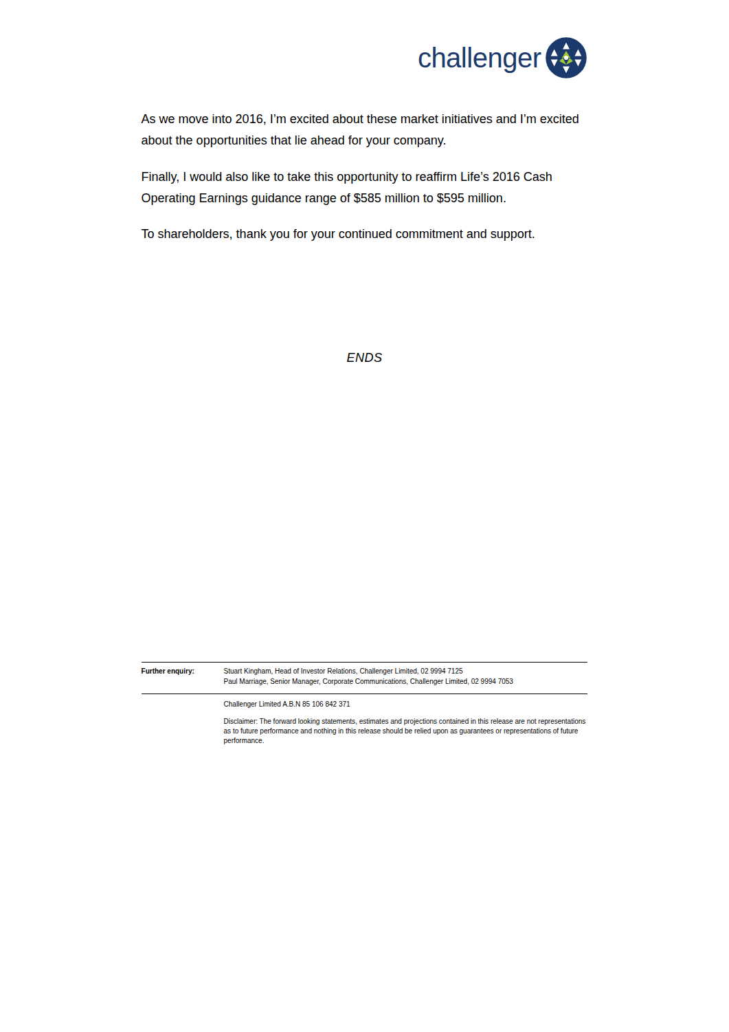challenger
As we move into 2016, I’m excited about these market initiatives and I’m excited about the opportunities that lie ahead for your company.
Finally, I would also like to take this opportunity to reaffirm Life’s 2016 Cash Operating Earnings guidance range of $585 million to $595 million.
To shareholders, thank you for your continued commitment and support.
ENDS
| Further enquiry: | Stuart Kingham, Head of Investor Relations, Challenger Limited, 02 9994 7125 Paul Marriage, Senior Manager, Corporate Communications, Challenger Limited, 02 9994 7053 |
Challenger Limited A.B.N 85 106 842 371
Disclaimer: The forward looking statements, estimates and projections contained in this release are not representations as to future performance and nothing in this release should be relied upon as guarantees or representations of future performance.